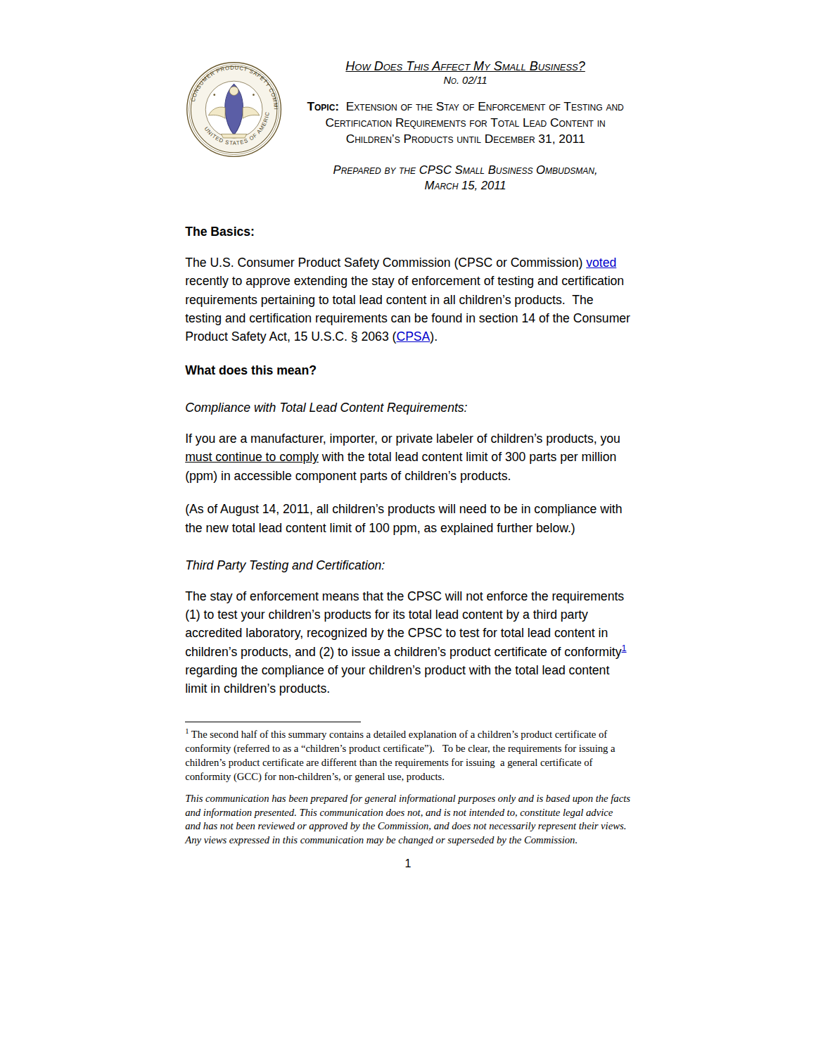CONSUMER PRODUCT SAFETY COMMISSION UNITED STATES OF AMERICA
How Does This Affect My Small Business?
No. 02/11
Topic: Extension of the Stay of Enforcement of Testing and Certification Requirements for Total Lead Content in Children’s Products until December 31, 2011
Prepared by the CPSC Small Business Ombudsman,
March 15, 2011
The Basics:
The U.S. Consumer Product Safety Commission (CPSC or Commission) voted recently to approve extending the stay of enforcement of testing and certification requirements pertaining to total lead content in all children’s products. The testing and certification requirements can be found in section 14 of the Consumer Product Safety Act, 15 U.S.C. § 2063 (CPSA).
What does this mean?
Compliance with Total Lead Content Requirements:
If you are a manufacturer, importer, or private labeler of children’s products, you must continue to comply with the total lead content limit of 300 parts per million (ppm) in accessible component parts of children’s products.
(As of August 14, 2011, all children’s products will need to be in compliance with the new total lead content limit of 100 ppm, as explained further below.)
Third Party Testing and Certification:
The stay of enforcement means that the CPSC will not enforce the requirements (1) to test your children’s products for its total lead content by a third party accredited laboratory, recognized by the CPSC to test for total lead content in children’s products, and (2) to issue a children’s product certificate of conformity1 regarding the compliance of your children’s product with the total lead content limit in children’s products.
1 The second half of this summary contains a detailed explanation of a children’s product certificate of conformity (referred to as a “children’s product certificate”). To be clear, the requirements for issuing a children’s product certificate are different than the requirements for issuing a general certificate of conformity (GCC) for non-children’s, or general use, products.
This communication has been prepared for general informational purposes only and is based upon the facts and information presented. This communication does not, and is not intended to, constitute legal advice and has not been reviewed or approved by the Commission, and does not necessarily represent their views. Any views expressed in this communication may be changed or superseded by the Commission.
1